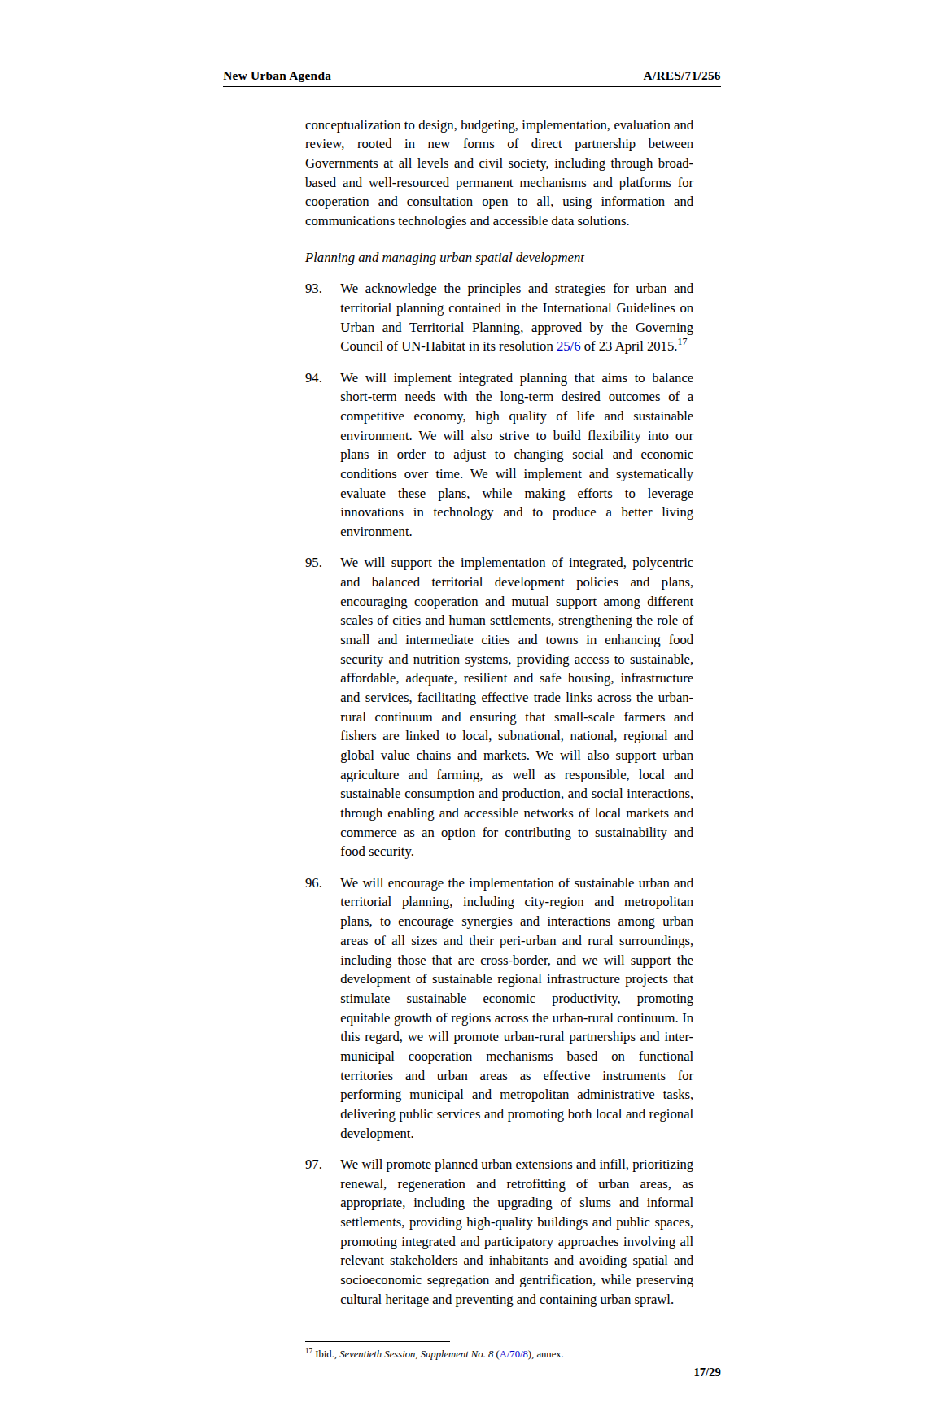New Urban Agenda A/RES/71/256
conceptualization to design, budgeting, implementation, evaluation and review, rooted in new forms of direct partnership between Governments at all levels and civil society, including through broad-based and well-resourced permanent mechanisms and platforms for cooperation and consultation open to all, using information and communications technologies and accessible data solutions.
Planning and managing urban spatial development
93.
We acknowledge the principles and strategies for urban and territorial planning contained in the International Guidelines on Urban and Territorial Planning, approved by the Governing Council of UN-Habitat in its resolution 25/6 of 23 April 2015.17
94.
We will implement integrated planning that aims to balance short-term needs with the long-term desired outcomes of a competitive economy, high quality of life and sustainable environment. We will also strive to build flexibility into our plans in order to adjust to changing social and economic conditions over time. We will implement and systematically evaluate these plans, while making efforts to leverage innovations in technology and to produce a better living environment.
95.
We will support the implementation of integrated, polycentric and balanced territorial development policies and plans, encouraging cooperation and mutual support among different scales of cities and human settlements, strengthening the role of small and intermediate cities and towns in enhancing food security and nutrition systems, providing access to sustainable, affordable, adequate, resilient and safe housing, infrastructure and services, facilitating effective trade links across the urban-rural continuum and ensuring that small-scale farmers and fishers are linked to local, subnational, national, regional and global value chains and markets. We will also support urban agriculture and farming, as well as responsible, local and sustainable consumption and production, and social interactions, through enabling and accessible networks of local markets and commerce as an option for contributing to sustainability and food security.
96.
We will encourage the implementation of sustainable urban and territorial planning, including city-region and metropolitan plans, to encourage synergies and interactions among urban areas of all sizes and their peri-urban and rural surroundings, including those that are cross-border, and we will support the development of sustainable regional infrastructure projects that stimulate sustainable economic productivity, promoting equitable growth of regions across the urban-rural continuum. In this regard, we will promote urban-rural partnerships and inter-municipal cooperation mechanisms based on functional territories and urban areas as effective instruments for performing municipal and metropolitan administrative tasks, delivering public services and promoting both local and regional development.
97.
We will promote planned urban extensions and infill, prioritizing renewal, regeneration and retrofitting of urban areas, as appropriate, including the upgrading of slums and informal settlements, providing high-quality buildings and public spaces, promoting integrated and participatory approaches involving all relevant stakeholders and inhabitants and avoiding spatial and socioeconomic segregation and gentrification, while preserving cultural heritage and preventing and containing urban sprawl.
17 Ibid., Seventieth Session, Supplement No. 8 (A/70/8), annex.
17/29